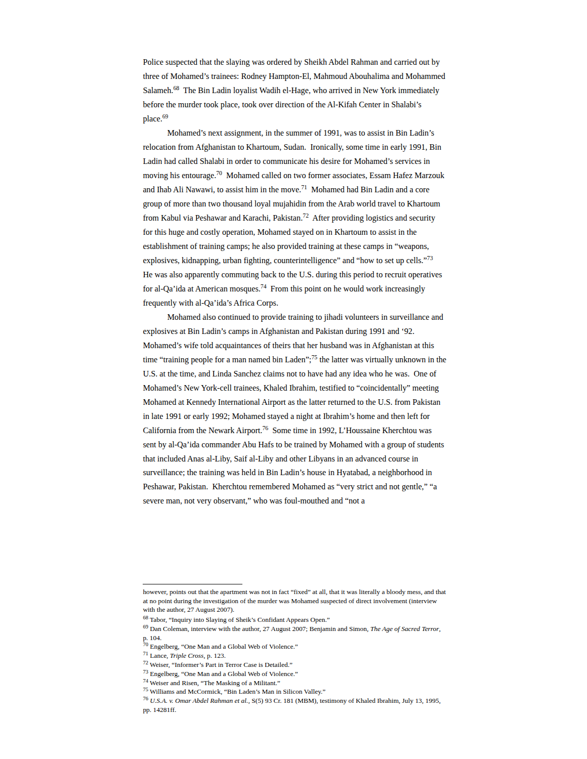Police suspected that the slaying was ordered by Sheikh Abdel Rahman and carried out by three of Mohamed’s trainees: Rodney Hampton-El, Mahmoud Abouhalima and Mohammed Salameh.68 The Bin Ladin loyalist Wadih el-Hage, who arrived in New York immediately before the murder took place, took over direction of the Al-Kifah Center in Shalabi’s place.69
Mohamed’s next assignment, in the summer of 1991, was to assist in Bin Ladin’s relocation from Afghanistan to Khartoum, Sudan. Ironically, some time in early 1991, Bin Ladin had called Shalabi in order to communicate his desire for Mohamed’s services in moving his entourage.70 Mohamed called on two former associates, Essam Hafez Marzouk and Ihab Ali Nawawi, to assist him in the move.71 Mohamed had Bin Ladin and a core group of more than two thousand loyal mujahidin from the Arab world travel to Khartoum from Kabul via Peshawar and Karachi, Pakistan.72 After providing logistics and security for this huge and costly operation, Mohamed stayed on in Khartoum to assist in the establishment of training camps; he also provided training at these camps in “weapons, explosives, kidnapping, urban fighting, counterintelligence” and “how to set up cells.”73 He was also apparently commuting back to the U.S. during this period to recruit operatives for al-Qa’ida at American mosques.74 From this point on he would work increasingly frequently with al-Qa’ida’s Africa Corps.
Mohamed also continued to provide training to jihadi volunteers in surveillance and explosives at Bin Ladin’s camps in Afghanistan and Pakistan during 1991 and ‘92. Mohamed’s wife told acquaintances of theirs that her husband was in Afghanistan at this time “training people for a man named bin Laden”;75 the latter was virtually unknown in the U.S. at the time, and Linda Sanchez claims not to have had any idea who he was. One of Mohamed’s New York-cell trainees, Khaled Ibrahim, testified to “coincidentally” meeting Mohamed at Kennedy International Airport as the latter returned to the U.S. from Pakistan in late 1991 or early 1992; Mohamed stayed a night at Ibrahim’s home and then left for California from the Newark Airport.76 Some time in 1992, L’Houssaine Kherchtou was sent by al-Qa’ida commander Abu Hafs to be trained by Mohamed with a group of students that included Anas al-Liby, Saif al-Liby and other Libyans in an advanced course in surveillance; the training was held in Bin Ladin’s house in Hyatabad, a neighborhood in Peshawar, Pakistan. Kherchtou remembered Mohamed as “very strict and not gentle,” “a severe man, not very observant,” who was foul-mouthed and “not a
however, points out that the apartment was not in fact “fixed” at all, that it was literally a bloody mess, and that at no point during the investigation of the murder was Mohamed suspected of direct involvement (interview with the author, 27 August 2007).
68 Tabor, “Inquiry into Slaying of Sheik’s Confidant Appears Open.”
69 Dan Coleman, interview with the author, 27 August 2007; Benjamin and Simon, The Age of Sacred Terror, p. 104.
70 Engelberg, “One Man and a Global Web of Violence.”
71 Lance, Triple Cross, p. 123.
72 Weiser, “Informer’s Part in Terror Case is Detailed.”
73 Engelberg, “One Man and a Global Web of Violence.”
74 Weiser and Risen, “The Masking of a Militant.”
75 Williams and McCormick, “Bin Laden’s Man in Silicon Valley.”
76 U.S.A. v. Omar Abdel Rahman et al., S(5) 93 Cr. 181 (MBM), testimony of Khaled Ibrahim, July 13, 1995, pp. 14281ff.